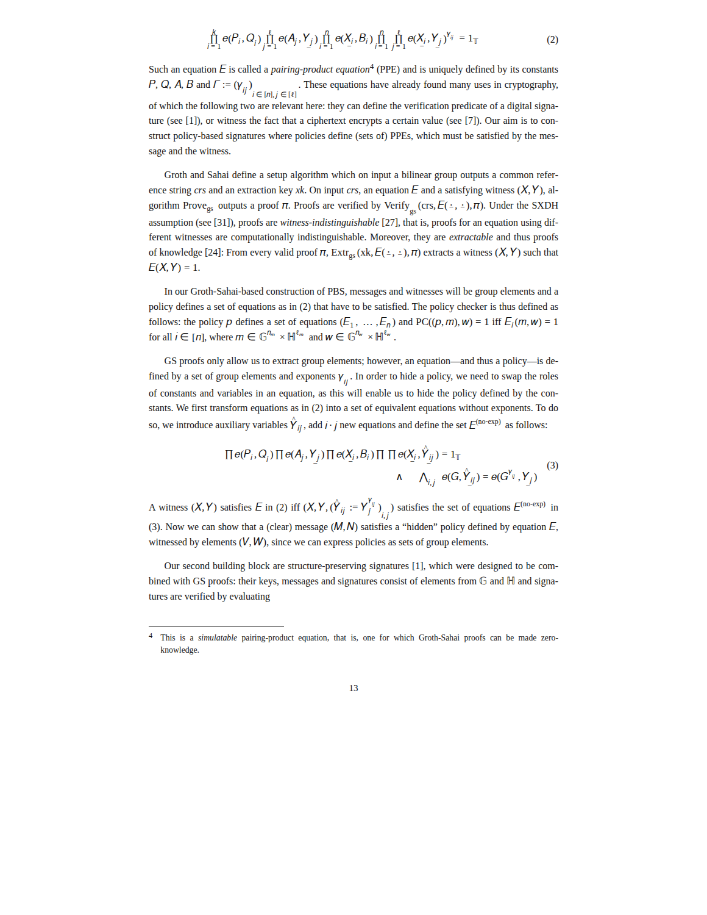∏ i=1 k e(Pi,Qi) ∏ j=1 ℓ e(Aj, Yj_ ) ∏ i=1 n e( Xi_ ,Bi) ∏ i=1 n ∏ j=1 ℓ e( Xi_ , Yj_ )γij = 1𝕋
(2)
Such an equation E is called a pairing-product equation4 (PPE) and is uniquely defined by its constants P, Q, A, B and Γ:=(γij)i∈[n],j∈[ℓ]. These equations have already found many uses in cryptography, of which the following two are relevant here: they can define the verification predicate of a digital signature (see [1]), or witness the fact that a ciphertext encrypts a certain value (see [7]). Our aim is to construct policy-based signatures where policies define (sets of) PPEs, which must be satisfied by the message and the witness.
Groth and Sahai define a setup algorithm which on input a bilinear group outputs a common reference string crs and an extraction key xk. On input crs, an equation E and a satisfying witness (X,Y), algorithm Provegs outputs a proof π. Proofs are verified by Verifygs(crs,E(·_,·_),π). Under the SXDH assumption (see [31]), proofs are witness-indistinguishable [27], that is, proofs for an equation using different witnesses are computationally indistinguishable. Moreover, they are extractable and thus proofs of knowledge [24]: From every valid proof π, Extrgs(xk,E(·_,·_),π) extracts a witness (X,Y) such that E(X,Y)=1.
In our Groth-Sahai-based construction of PBS, messages and witnesses will be group elements and a policy defines a set of equations as in (2) that have to be satisfied. The policy checker is thus defined as follows: the policy p defines a set of equations (E1,…,En) and PC((p,m),w)=1 iff Ei(m,w)=1 for all i∈[n], where m∈𝔾nm×ℍℓm and w∈𝔾nw×ℍℓw.
GS proofs only allow us to extract group elements; however, an equation—and thus a policy—is defined by a set of group elements and exponents γij. In order to hide a policy, we need to swap the roles of constants and variables in an equation, as this will enable us to hide the policy defined by the constants. We first transform equations as in (2) into a set of equivalent equations without exponents. To do so, we introduce auxiliary variables Y^ij, add i·j new equations and define the set E(no-exp) as follows:
∏e(Pi,Qi) ∏e(Aj, Yj_) ∏e( Xi_ ,Bi) ∏∏e( Xi_ , Y^ij_ )=1𝕋
∧ ⋀i,j e(G, Y^ij_ )=e(Gγij, Yj_)
(3)
A witness (X,Y) satisfies E in (2) iff (X,Y,(Y^ij:=Yjγij)i,j) satisfies the set of equations E(no-exp) in (3). Now we can show that a (clear) message (M,N) satisfies a “hidden” policy defined by equation E, witnessed by elements (V,W), since we can express policies as sets of group elements.
Our second building block are structure-preserving signatures [1], which were designed to be combined with GS proofs: their keys, messages and signatures consist of elements from 𝔾 and ℍ and signatures are verified by evaluating
4 This is a simulatable pairing-product equation, that is, one for which Groth-Sahai proofs can be made zero-knowledge.
13